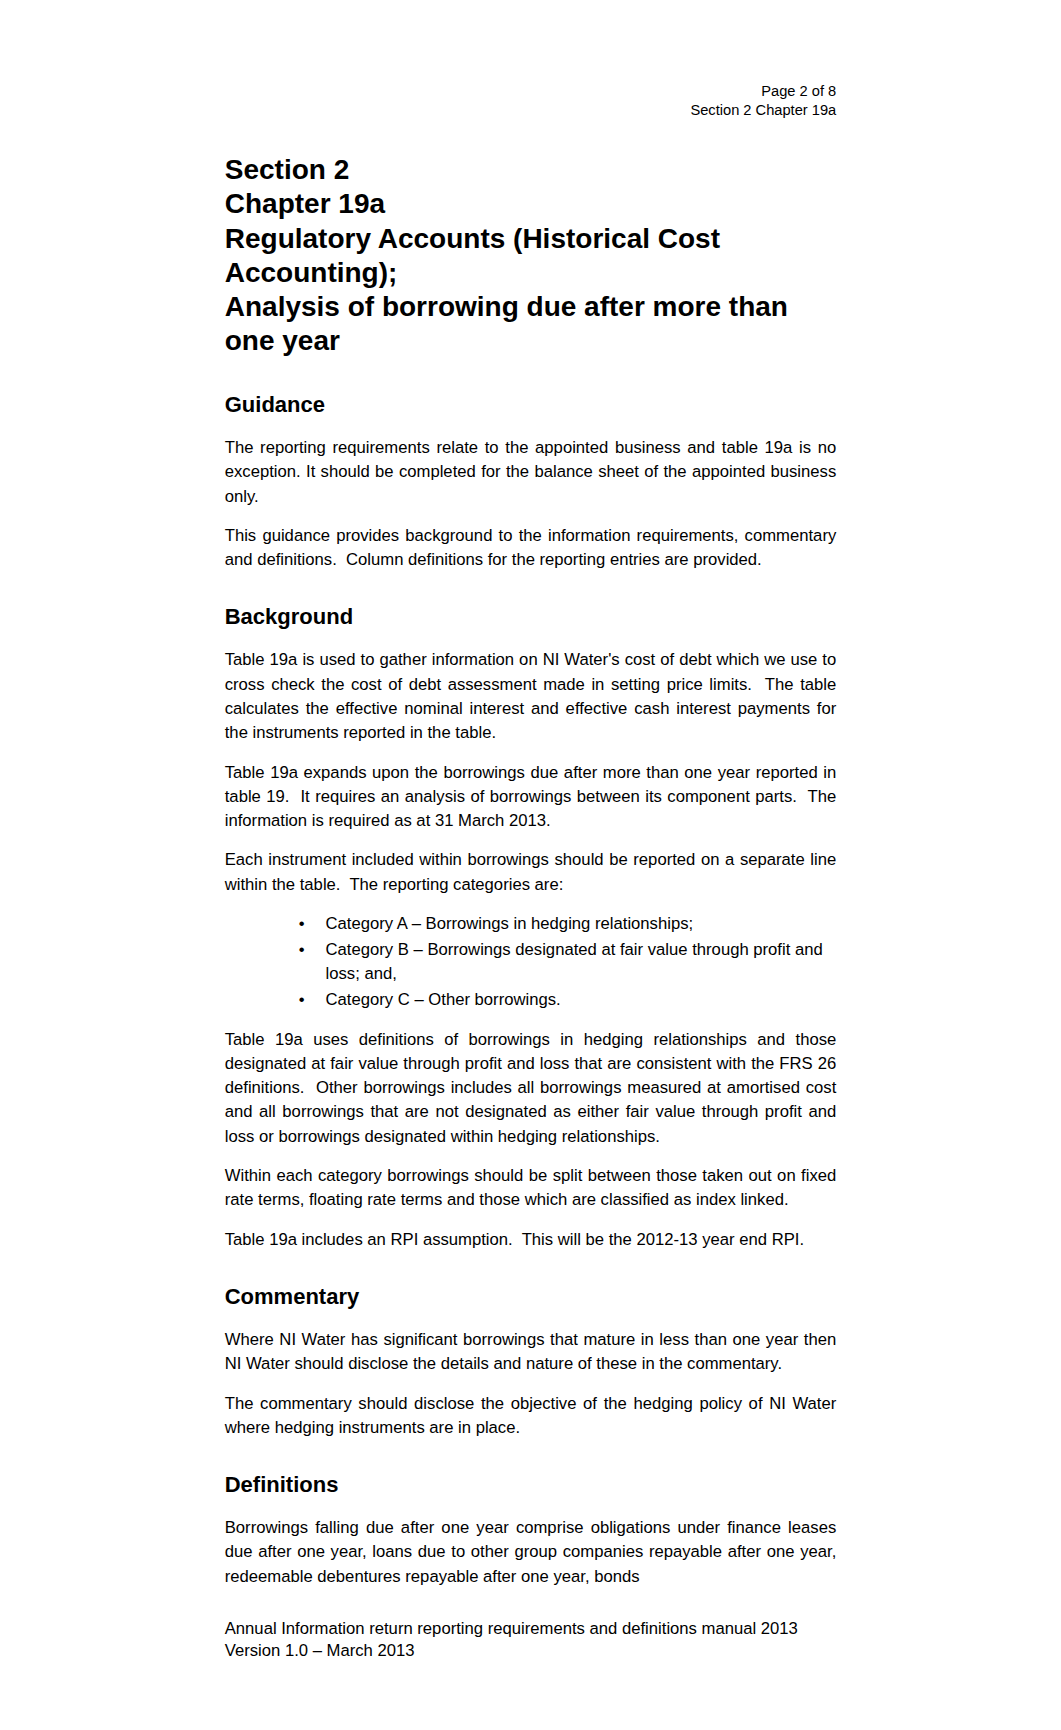Page 2 of 8
Section 2 Chapter 19a
Section 2
Chapter 19a
Regulatory Accounts (Historical Cost Accounting);
Analysis of borrowing due after more than one year
Guidance
The reporting requirements relate to the appointed business and table 19a is no exception. It should be completed for the balance sheet of the appointed business only.
This guidance provides background to the information requirements, commentary and definitions. Column definitions for the reporting entries are provided.
Background
Table 19a is used to gather information on NI Water's cost of debt which we use to cross check the cost of debt assessment made in setting price limits. The table calculates the effective nominal interest and effective cash interest payments for the instruments reported in the table.
Table 19a expands upon the borrowings due after more than one year reported in table 19. It requires an analysis of borrowings between its component parts. The information is required as at 31 March 2013.
Each instrument included within borrowings should be reported on a separate line within the table. The reporting categories are:
Category A – Borrowings in hedging relationships;
Category B – Borrowings designated at fair value through profit and loss; and,
Category C – Other borrowings.
Table 19a uses definitions of borrowings in hedging relationships and those designated at fair value through profit and loss that are consistent with the FRS 26 definitions. Other borrowings includes all borrowings measured at amortised cost and all borrowings that are not designated as either fair value through profit and loss or borrowings designated within hedging relationships.
Within each category borrowings should be split between those taken out on fixed rate terms, floating rate terms and those which are classified as index linked.
Table 19a includes an RPI assumption. This will be the 2012-13 year end RPI.
Commentary
Where NI Water has significant borrowings that mature in less than one year then NI Water should disclose the details and nature of these in the commentary.
The commentary should disclose the objective of the hedging policy of NI Water where hedging instruments are in place.
Definitions
Borrowings falling due after one year comprise obligations under finance leases due after one year, loans due to other group companies repayable after one year, redeemable debentures repayable after one year, bonds
Annual Information return reporting requirements and definitions manual 2013
Version 1.0 – March 2013